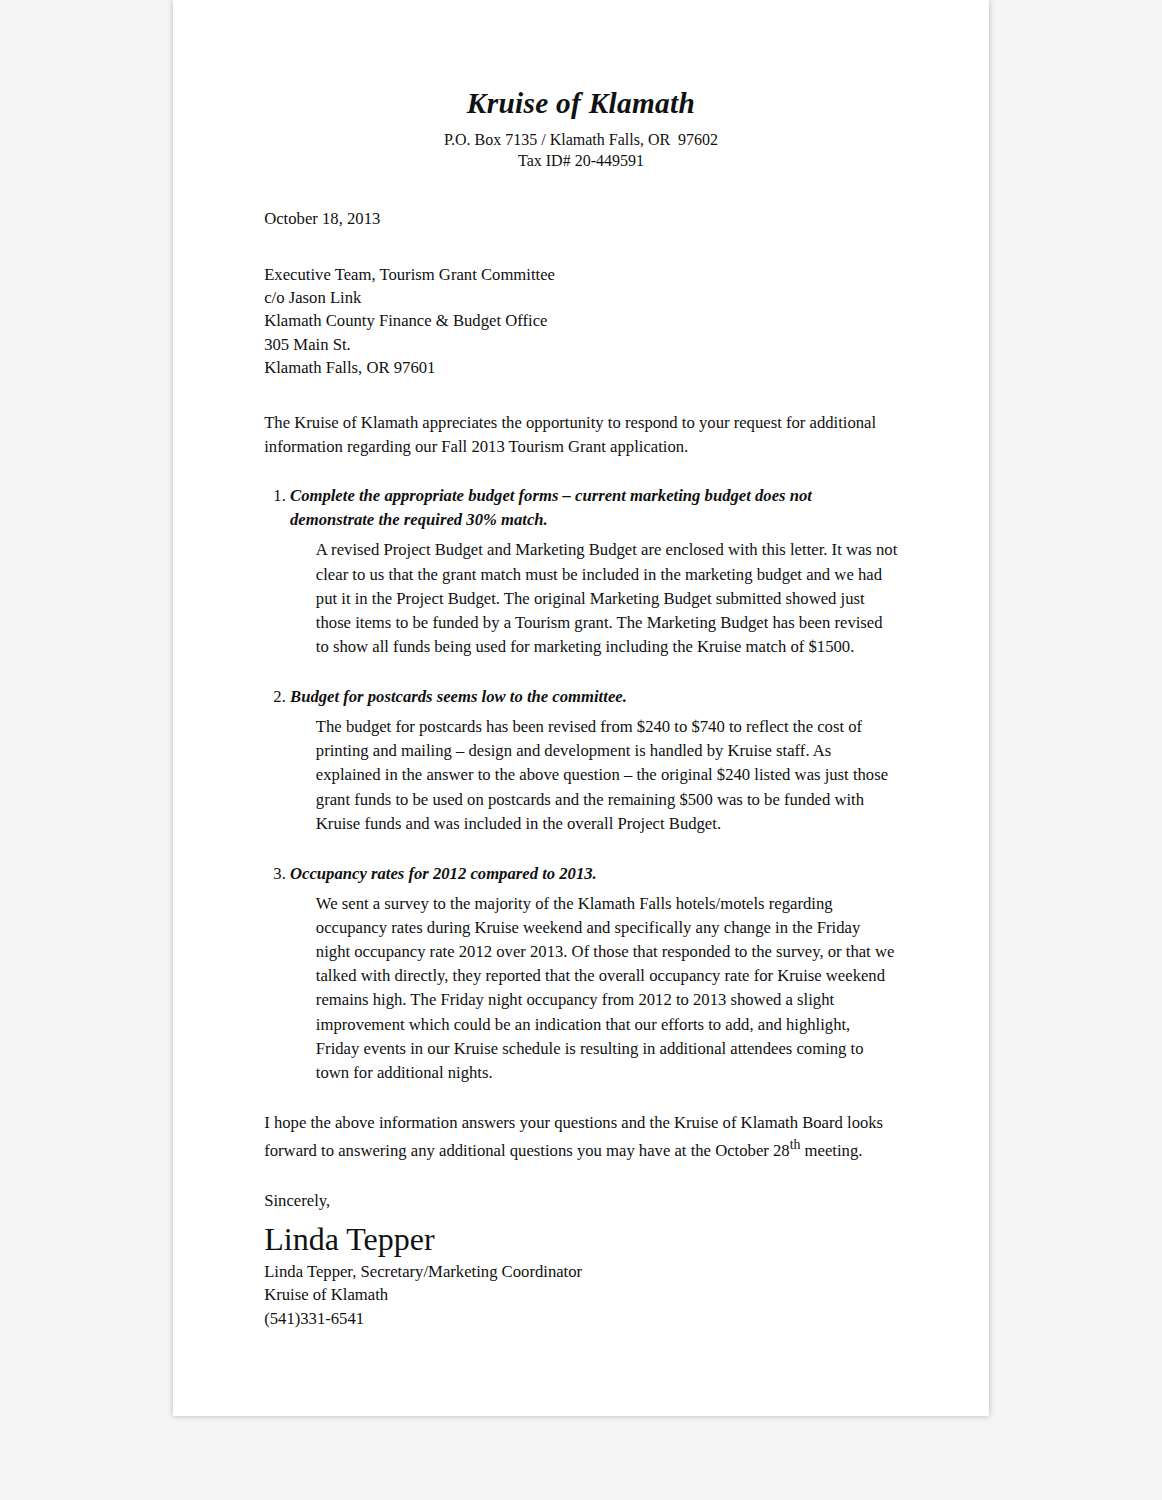Kruise of Klamath
P.O. Box 7135 / Klamath Falls, OR 97602
Tax ID# 20-449591
October 18, 2013
Executive Team, Tourism Grant Committee c/o Jason Link Klamath County Finance & Budget Office 305 Main St. Klamath Falls, OR 97601
The Kruise of Klamath appreciates the opportunity to respond to your request for additional information regarding our Fall 2013 Tourism Grant application.
Complete the appropriate budget forms – current marketing budget does not demonstrate the required 30% match. A revised Project Budget and Marketing Budget are enclosed with this letter. It was not clear to us that the grant match must be included in the marketing budget and we had put it in the Project Budget. The original Marketing Budget submitted showed just those items to be funded by a Tourism grant. The Marketing Budget has been revised to show all funds being used for marketing including the Kruise match of $1500.
Budget for postcards seems low to the committee. The budget for postcards has been revised from $240 to $740 to reflect the cost of printing and mailing – design and development is handled by Kruise staff. As explained in the answer to the above question – the original $240 listed was just those grant funds to be used on postcards and the remaining $500 was to be funded with Kruise funds and was included in the overall Project Budget.
Occupancy rates for 2012 compared to 2013. We sent a survey to the majority of the Klamath Falls hotels/motels regarding occupancy rates during Kruise weekend and specifically any change in the Friday night occupancy rate 2012 over 2013. Of those that responded to the survey, or that we talked with directly, they reported that the overall occupancy rate for Kruise weekend remains high. The Friday night occupancy from 2012 to 2013 showed a slight improvement which could be an indication that our efforts to add, and highlight, Friday events in our Kruise schedule is resulting in additional attendees coming to town for additional nights.
I hope the above information answers your questions and the Kruise of Klamath Board looks forward to answering any additional questions you may have at the October 28th meeting.
Sincerely,
Linda Tepper
Linda Tepper, Secretary/Marketing Coordinator Kruise of Klamath (541)331-6541